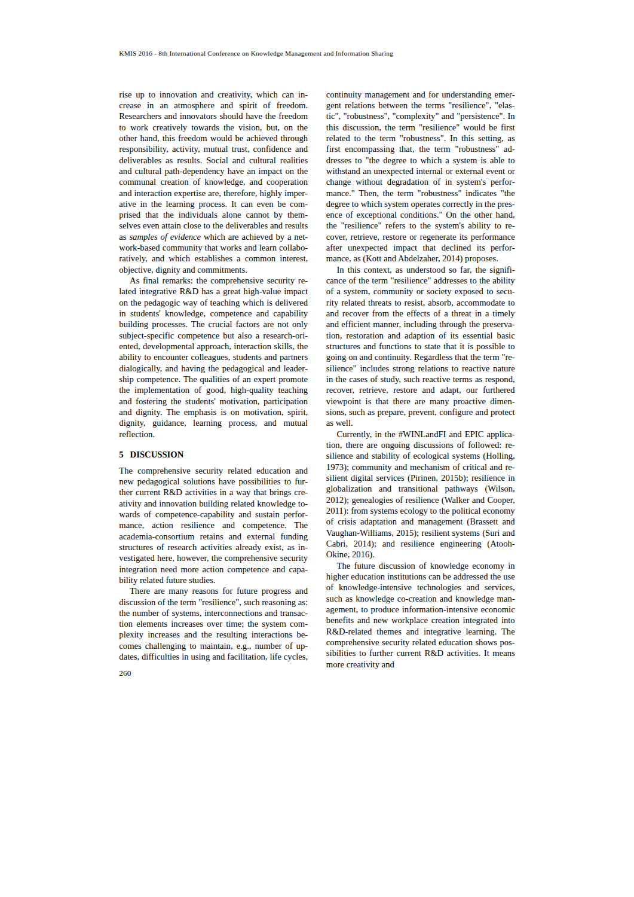KMIS 2016 - 8th International Conference on Knowledge Management and Information Sharing
rise up to innovation and creativity, which can increase in an atmosphere and spirit of freedom. Researchers and innovators should have the freedom to work creatively towards the vision, but, on the other hand, this freedom would be achieved through responsibility, activity, mutual trust, confidence and deliverables as results. Social and cultural realities and cultural path-dependency have an impact on the communal creation of knowledge, and cooperation and interaction expertise are, therefore, highly imperative in the learning process. It can even be comprised that the individuals alone cannot by themselves even attain close to the deliverables and results as samples of evidence which are achieved by a network-based community that works and learn collaboratively, and which establishes a common interest, objective, dignity and commitments.
As final remarks: the comprehensive security related integrative R&D has a great high-value impact on the pedagogic way of teaching which is delivered in students' knowledge, competence and capability building processes. The crucial factors are not only subject-specific competence but also a research-oriented, developmental approach, interaction skills, the ability to encounter colleagues, students and partners dialogically, and having the pedagogical and leadership competence. The qualities of an expert promote the implementation of good, high-quality teaching and fostering the students' motivation, participation and dignity. The emphasis is on motivation, spirit, dignity, guidance, learning process, and mutual reflection.
5 DISCUSSION
The comprehensive security related education and new pedagogical solutions have possibilities to further current R&D activities in a way that brings creativity and innovation building related knowledge towards of competence-capability and sustain performance, action resilience and competence. The academia-consortium retains and external funding structures of research activities already exist, as investigated here, however, the comprehensive security integration need more action competence and capability related future studies.
There are many reasons for future progress and discussion of the term "resilience", such reasoning as: the number of systems, interconnections and transaction elements increases over time; the system complexity increases and the resulting interactions becomes challenging to maintain, e.g., number of updates, difficulties in using and facilitation, life cycles, continuity management and for understanding emergent relations between the terms "resilience", "elastic", "robustness", "complexity" and "persistence". In this discussion, the term "resilience" would be first related to the term "robustness". In this setting, as first encompassing that, the term "robustness" addresses to "the degree to which a system is able to withstand an unexpected internal or external event or change without degradation of in system's performance." Then, the term "robustness" indicates "the degree to which system operates correctly in the presence of exceptional conditions." On the other hand, the "resilience" refers to the system's ability to recover, retrieve, restore or regenerate its performance after unexpected impact that declined its performance, as (Kott and Abdelzaher, 2014) proposes.
In this context, as understood so far, the significance of the term "resilience" addresses to the ability of a system, community or society exposed to security related threats to resist, absorb, accommodate to and recover from the effects of a threat in a timely and efficient manner, including through the preservation, restoration and adaption of its essential basic structures and functions to state that it is possible to going on and continuity. Regardless that the term "resilience" includes strong relations to reactive nature in the cases of study, such reactive terms as respond, recover, retrieve, restore and adapt, our furthered viewpoint is that there are many proactive dimensions, such as prepare, prevent, configure and protect as well.
Currently, in the #WINLandFI and EPIC application, there are ongoing discussions of followed: resilience and stability of ecological systems (Holling, 1973); community and mechanism of critical and resilient digital services (Pirinen, 2015b); resilience in globalization and transitional pathways (Wilson, 2012); genealogies of resilience (Walker and Cooper, 2011): from systems ecology to the political economy of crisis adaptation and management (Brassett and Vaughan-Williams, 2015); resilient systems (Suri and Cabri, 2014); and resilience engineering (Atooh-Okine, 2016).
The future discussion of knowledge economy in higher education institutions can be addressed the use of knowledge-intensive technologies and services, such as knowledge co-creation and knowledge management, to produce information-intensive economic benefits and new workplace creation integrated into R&D-related themes and integrative learning. The comprehensive security related education shows possibilities to further current R&D activities. It means more creativity and
260